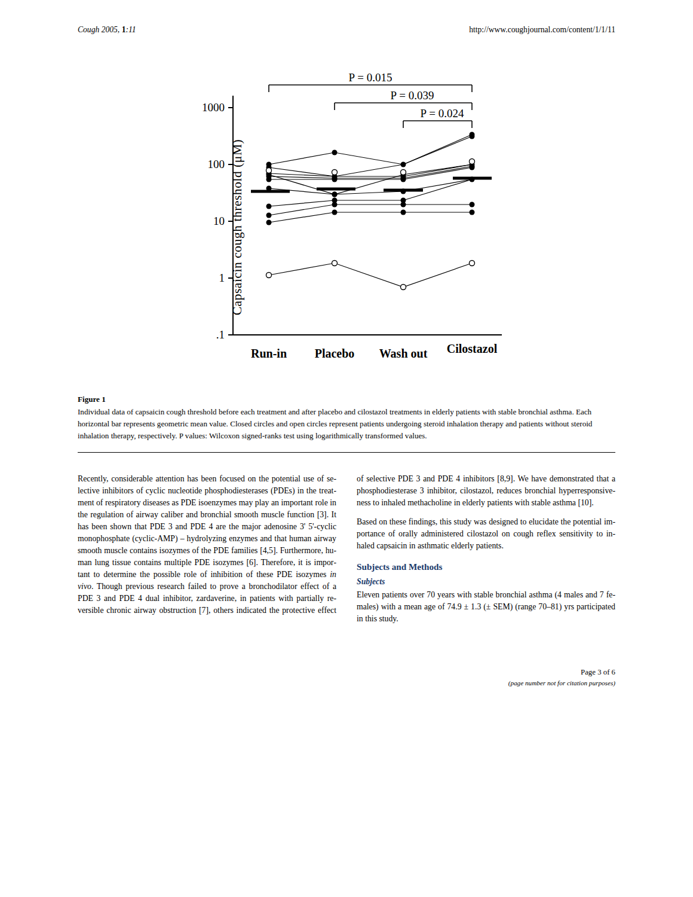Cough 2005, 1:11
http://www.coughjournal.com/content/1/1/11
Capsaicin cough threshold (μM)
1000 100 10 1 .1 Run-in Placebo Wash out Cilostazol P = 0.015 P = 0.039 P = 0.024
Figure 1 Individual data of capsaicin cough threshold before each treatment and after placebo and cilostazol treatments in elderly patients with stable bronchial asthma. Each horizontal bar represents geometric mean value. Closed circles and open circles represent patients undergoing steroid inhalation therapy and patients without steroid inhalation therapy, respectively. P values: Wilcoxon signed-ranks test using logarithmically transformed values.
Recently, considerable attention has been focused on the potential use of selective inhibitors of cyclic nucleotide phosphodiesterases (PDEs) in the treatment of respiratory diseases as PDE isoenzymes may play an important role in the regulation of airway caliber and bronchial smooth muscle function [3]. It has been shown that PDE 3 and PDE 4 are the major adenosine 3' 5'-cyclic monophosphate (cyclic-AMP) – hydrolyzing enzymes and that human airway smooth muscle contains isozymes of the PDE families [4,5]. Furthermore, human lung tissue contains multiple PDE isozymes [6]. Therefore, it is important to determine the possible role of inhibition of these PDE isozymes in vivo. Though previous research failed to prove a bronchodilator effect of a PDE 3 and PDE 4 dual inhibitor, zardaverine, in patients with partially reversible chronic airway obstruction [7], others indicated the protective effect of selective PDE 3 and PDE 4 inhibitors [8,9]. We have demonstrated that a phosphodiesterase 3 inhibitor, cilostazol, reduces bronchial hyperresponsiveness to inhaled methacholine in elderly patients with stable asthma [10].
Based on these findings, this study was designed to elucidate the potential importance of orally administered cilostazol on cough reflex sensitivity to inhaled capsaicin in asthmatic elderly patients.
Subjects and Methods
Subjects
Eleven patients over 70 years with stable bronchial asthma (4 males and 7 females) with a mean age of 74.9 ± 1.3 (± SEM) (range 70–81) yrs participated in this study.
Page 3 of 6
(page number not for citation purposes)